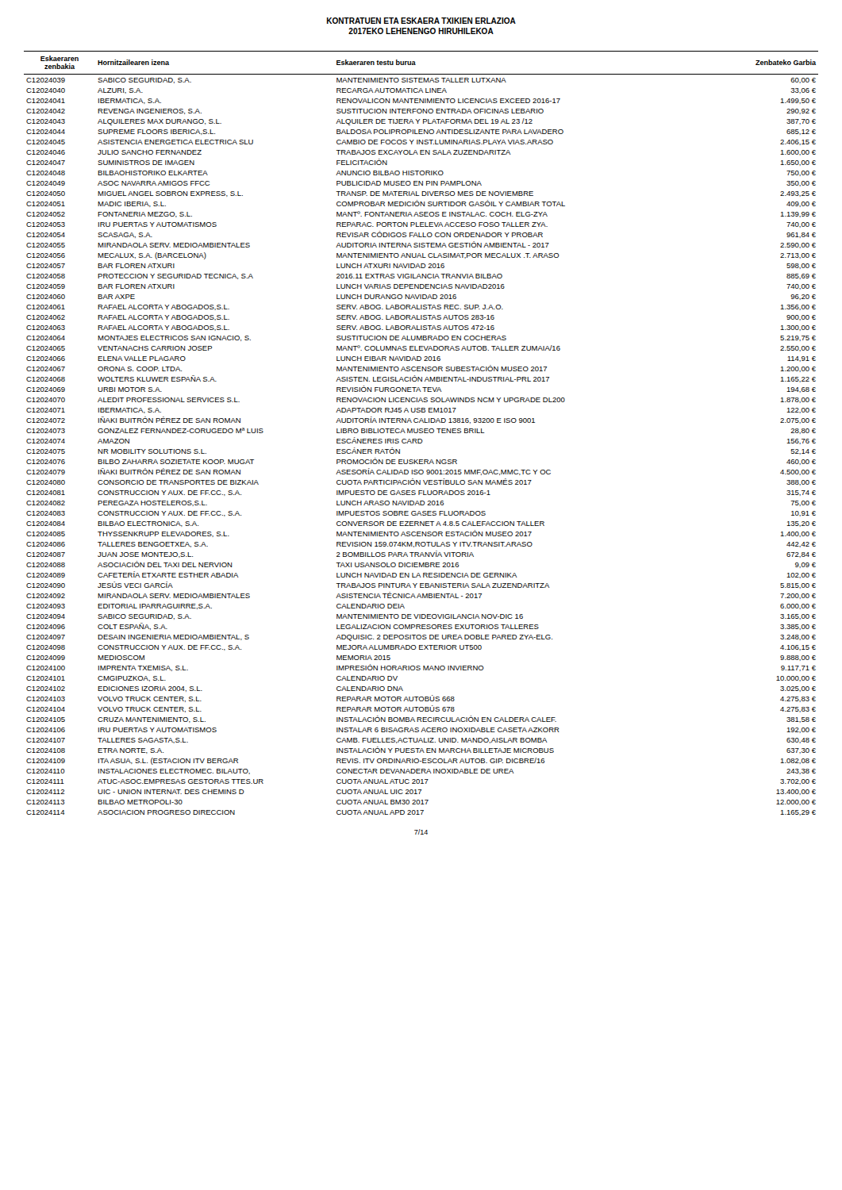KONTRATUEN ETA ESKAERA TXIKIEN ERLAZIOA
2017EKO LEHENENGO HIRUHILEKOA
| Eskaeraren zenbakia | Hornitzailearen izena | Eskaeraren testu burua | Zenbateko Garbia |
| --- | --- | --- | --- |
| C12024039 | SABICO SEGURIDAD, S.A. | MANTENIMIENTO SISTEMAS TALLER LUTXANA | 60,00 € |
| C12024040 | ALZURI, S.A. | RECARGA AUTOMATICA LINEA | 33,06 € |
| C12024041 | IBERMATICA, S.A. | RENOVALICON MANTENIMIENTO LICENCIAS EXCEED 2016-17 | 1.499,50 € |
| C12024042 | REVENGA INGENIEROS, S.A. | SUSTITUCION INTERFONO ENTRADA OFICINAS LEBARIO | 290,92 € |
| C12024043 | ALQUILERES MAX DURANGO, S.L. | ALQUILER DE TIJERA Y PLATAFORMA DEL 19 AL 23 /12 | 387,70 € |
| C12024044 | SUPREME FLOORS IBERICA,S.L. | BALDOSA POLIPROPILENO ANTIDESLIZANTE PARA LAVADERO | 685,12 € |
| C12024045 | ASISTENCIA ENERGETICA ELECTRICA SLU | CAMBIO DE FOCOS Y INST.LUMINARIAS.PLAYA VIAS.ARASO | 2.406,15 € |
| C12024046 | JULIO SANCHO FERNANDEZ | TRABAJOS EXCAYOLA EN SALA ZUZENDARITZA | 1.600,00 € |
| C12024047 | SUMINISTROS DE IMAGEN | FELICITACIÓN | 1.650,00 € |
| C12024048 | BILBAOHISTORIKO ELKARTEA | ANUNCIO BILBAO HISTORIKO | 750,00 € |
| C12024049 | ASOC NAVARRA AMIGOS FFCC | PUBLICIDAD MUSEO EN PIN PAMPLONA | 350,00 € |
| C12024050 | MIGUEL ANGEL SOBRON EXPRESS, S.L. | TRANSP. DE MATERIAL DIVERSO MES DE NOVIEMBRE | 2.493,25 € |
| C12024051 | MADIC IBERIA, S.L. | COMPROBAR MEDICIÓN SURTIDOR GASÓIL Y CAMBIAR TOTAL | 409,00 € |
| C12024052 | FONTANERIA MEZGO, S.L. | MANTº. FONTANERIA ASEOS E INSTALAC. COCH. ELG-ZYA | 1.139,99 € |
| C12024053 | IRU PUERTAS Y AUTOMATISMOS | REPARAC. PORTON PLELEVA ACCESO FOSO TALLER ZYA. | 740,00 € |
| C12024054 | SCASAGA, S.A. | REVISAR CÓDIGOS FALLO CON ORDENADOR Y PROBAR | 961,84 € |
| C12024055 | MIRANDAOLA SERV. MEDIOAMBIENTALES | AUDITORIA INTERNA SISTEMA GESTIÓN AMBIENTAL - 2017 | 2.590,00 € |
| C12024056 | MECALUX, S.A. (BARCELONA) | MANTENIMIENTO ANUAL CLASIMAT,POR MECALUX .T. ARASO | 2.713,00 € |
| C12024057 | BAR FLOREN ATXURI | LUNCH ATXURI NAVIDAD 2016 | 598,00 € |
| C12024058 | PROTECCION Y SEGURIDAD TECNICA, S.A | 2016.11 EXTRAS VIGILANCIA TRANVIA BILBAO | 885,69 € |
| C12024059 | BAR FLOREN ATXURI | LUNCH VARIAS DEPENDENCIAS NAVIDAD2016 | 740,00 € |
| C12024060 | BAR AXPE | LUNCH DURANGO NAVIDAD 2016 | 96,20 € |
| C12024061 | RAFAEL ALCORTA Y ABOGADOS,S.L. | SERV. ABOG. LABORALISTAS REC. SUP. J.A.O. | 1.356,00 € |
| C12024062 | RAFAEL ALCORTA Y ABOGADOS,S.L. | SERV. ABOG. LABORALISTAS AUTOS 283-16 | 900,00 € |
| C12024063 | RAFAEL ALCORTA Y ABOGADOS,S.L. | SERV. ABOG. LABORALISTAS AUTOS 472-16 | 1.300,00 € |
| C12024064 | MONTAJES ELECTRICOS SAN IGNACIO, S. | SUSTITUCION DE ALUMBRADO EN COCHERAS | 5.219,75 € |
| C12024065 | VENTANACHS CARRION JOSEP | MANTº. COLUMNAS ELEVADORAS AUTOB. TALLER ZUMAIA/16 | 2.550,00 € |
| C12024066 | ELENA VALLE PLAGARO | LUNCH EIBAR NAVIDAD 2016 | 114,91 € |
| C12024067 | ORONA S. COOP. LTDA. | MANTENIMIENTO ASCENSOR SUBESTACIÓN MUSEO 2017 | 1.200,00 € |
| C12024068 | WOLTERS KLUWER ESPAÑA S.A. | ASISTEN. LEGISLACIÓN AMBIENTAL-INDUSTRIAL-PRL 2017 | 1.165,22 € |
| C12024069 | URBI MOTOR S.A. | REVISIÓN FURGONETA TEVA | 194,68 € |
| C12024070 | ALEDIT PROFESSIONAL SERVICES S.L. | RENOVACION LICENCIAS SOLAWINDS NCM Y UPGRADE DL200 | 1.878,00 € |
| C12024071 | IBERMATICA, S.A. | ADAPTADOR RJ45 A USB EM1017 | 122,00 € |
| C12024072 | IÑAKI BUITRÓN PÉREZ DE SAN ROMAN | AUDITORÍA INTERNA CALIDAD 13816, 93200 E ISO 9001 | 2.075,00 € |
| C12024073 | GONZALEZ FERNANDEZ-CORUGEDO Mª LUIS | LIBRO BIBLIOTECA MUSEO TENES BRILL | 28,80 € |
| C12024074 | AMAZON | ESCÁNERES IRIS CARD | 156,76 € |
| C12024075 | NR MOBILITY SOLUTIONS S.L. | ESCÁNER RATÓN | 52,14 € |
| C12024076 | BILBO ZAHARRA SOZIETATE KOOP. MUGAT | PROMOCIÓN DE EUSKERA NGSR | 460,00 € |
| C12024079 | IÑAKI BUITRÓN PÉREZ DE SAN ROMAN | ASESORÍA CALIDAD ISO 9001:2015 MMF,OAC,MMC,TC Y OC | 4.500,00 € |
| C12024080 | CONSORCIO DE TRANSPORTES DE BIZKAIA | CUOTA PARTICIPACIÓN VESTÍBULO SAN MAMÉS 2017 | 388,00 € |
| C12024081 | CONSTRUCCION Y AUX. DE FF.CC., S.A. | IMPUESTO DE GASES FLUORADOS 2016-1 | 315,74 € |
| C12024082 | PEREGAZA HOSTELEROS,S.L. | LUNCH ARASO NAVIDAD 2016 | 75,00 € |
| C12024083 | CONSTRUCCION Y AUX. DE FF.CC., S.A. | IMPUESTOS SOBRE GASES FLUORADOS | 10,91 € |
| C12024084 | BILBAO ELECTRONICA, S.A. | CONVERSOR DE EZERNET A 4.8.5 CALEFACCION TALLER | 135,20 € |
| C12024085 | THYSSENKRUPP ELEVADORES, S.L. | MANTENIMIENTO ASCENSOR ESTACIÓN MUSEO 2017 | 1.400,00 € |
| C12024086 | TALLERES BENGOETXEA, S.A. | REVISION 159.074KM,ROTULAS Y ITV.TRANSIT.ARASO | 442,42 € |
| C12024087 | JUAN JOSE MONTEJO,S.L. | 2 BOMBILLOS PARA TRANVÍA VITORIA | 672,84 € |
| C12024088 | ASOCIACIÓN DEL TAXI DEL NERVION | TAXI USANSOLO DICIEMBRE 2016 | 9,09 € |
| C12024089 | CAFETERÍA ETXARTE ESTHER ABADIA | LUNCH NAVIDAD EN LA RESIDENCIA DE GERNIKA | 102,00 € |
| C12024090 | JESÚS VECI GARCÍA | TRABAJOS PINTURA Y EBANISTERIA SALA ZUZENDARITZA | 5.815,00 € |
| C12024092 | MIRANDAOLA SERV. MEDIOAMBIENTALES | ASISTENCIA TÉCNICA AMBIENTAL - 2017 | 7.200,00 € |
| C12024093 | EDITORIAL IPARRAGUIRRE,S.A. | CALENDARIO DEIA | 6.000,00 € |
| C12024094 | SABICO SEGURIDAD, S.A. | MANTENIMIENTO DE VIDEOVIGILANCIA NOV-DIC 16 | 3.165,00 € |
| C12024096 | COLT ESPAÑA, S.A. | LEGALIZACION COMPRESORES EXUTORIOS TALLERES | 3.385,00 € |
| C12024097 | DESAIN INGENIERIA MEDIOAMBIENTAL, S | ADQUISIC. 2 DEPOSITOS DE UREA DOBLE PARED ZYA-ELG. | 3.248,00 € |
| C12024098 | CONSTRUCCION Y AUX. DE FF.CC., S.A. | MEJORA ALUMBRADO EXTERIOR UT500 | 4.106,15 € |
| C12024099 | MEDIOSCOM | MEMORIA 2015 | 9.888,00 € |
| C12024100 | IMPRENTA TXEMISA, S.L. | IMPRESIÓN HORARIOS MANO INVIERNO | 9.117,71 € |
| C12024101 | CMGIPUZKOA, S.L. | CALENDARIO DV | 10.000,00 € |
| C12024102 | EDICIONES IZORIA 2004, S.L. | CALENDARIO DNA | 3.025,00 € |
| C12024103 | VOLVO TRUCK CENTER, S.L. | REPARAR MOTOR AUTOBÚS 668 | 4.275,83 € |
| C12024104 | VOLVO TRUCK CENTER, S.L. | REPARAR MOTOR AUTOBÚS 678 | 4.275,83 € |
| C12024105 | CRUZA MANTENIMIENTO, S.L. | INSTALACIÓN BOMBA RECIRCULACIÓN EN CALDERA CALEF. | 381,58 € |
| C12024106 | IRU PUERTAS Y AUTOMATISMOS | INSTALAR 6 BISAGRAS ACERO INOXIDABLE CASETA AZKORR | 192,00 € |
| C12024107 | TALLERES SAGASTA,S.L. | CAMB. FUELLES,ACTUALIZ. UNID. MANDO,AISLAR BOMBA | 630,48 € |
| C12024108 | ETRA NORTE, S.A. | INSTALACIÓN Y PUESTA EN MARCHA BILLETAJE MICROBUS | 637,30 € |
| C12024109 | ITA ASUA, S.L. (ESTACION ITV BERGAR | REVIS. ITV ORDINARIO-ESCOLAR AUTOB. GIP. DICBRE/16 | 1.082,08 € |
| C12024110 | INSTALACIONES ELECTROMEC. BILAUTO, | CONECTAR DEVANADERA INOXIDABLE DE UREA | 243,38 € |
| C12024111 | ATUC-ASOC.EMPRESAS GESTORAS TTES.UR | CUOTA ANUAL ATUC 2017 | 3.702,00 € |
| C12024112 | UIC - UNION INTERNAT. DES CHEMINS D | CUOTA ANUAL UIC 2017 | 13.400,00 € |
| C12024113 | BILBAO METROPOLI-30 | CUOTA ANUAL BM30 2017 | 12.000,00 € |
| C12024114 | ASOCIACION PROGRESO DIRECCION | CUOTA ANUAL APD 2017 | 1.165,29 € |
7/14